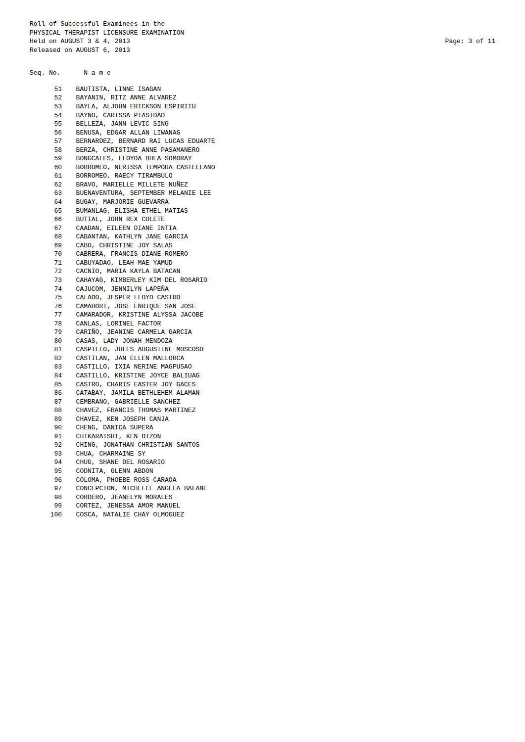Roll of Successful Examinees in the
PHYSICAL THERAPIST LICENSURE EXAMINATION
Held on AUGUST 3 & 4, 2013
Released on AUGUST 6, 2013
Page: 3 of 11
Seq. No. N a m e
| 51 | BAUTISTA, LINNE ISAGAN |
| 52 | BAYANIN, RITZ ANNE ALVAREZ |
| 53 | BAYLA, ALJOHN ERICKSON ESPIRITU |
| 54 | BAYNO, CARISSA PIASIDAD |
| 55 | BELLEZA, JANN LEVIC SING |
| 56 | BENUSA, EDGAR ALLAN LIWANAG |
| 57 | BERNARDEZ, BERNARD RAI LUCAS EDUARTE |
| 58 | BERZA, CHRISTINE ANNE PASAMANERO |
| 59 | BONGCALES, LLOYDA BHEA SOMORAY |
| 60 | BORROMEO, NERISSA TEMPORA CASTELLANO |
| 61 | BORROMEO, RAECY TIRAMBULO |
| 62 | BRAVO, MARIELLE MILLETE NUÑEZ |
| 63 | BUENAVENTURA, SEPTEMBER MELANIE LEE |
| 64 | BUGAY, MARJORIE GUEVARRA |
| 65 | BUMANLAG, ELISHA ETHEL MATIAS |
| 66 | BUTIAL, JOHN REX COLETE |
| 67 | CAADAN, EILEEN DIANE INTIA |
| 68 | CABANTAN, KATHLYN JANE GARCIA |
| 69 | CABO, CHRISTINE JOY SALAS |
| 70 | CABRERA, FRANCIS DIANE ROMERO |
| 71 | CABUYADAO, LEAH MAE YAMUD |
| 72 | CACNIO, MARIA KAYLA BATACAN |
| 73 | CAHAYAG, KIMBERLEY KIM DEL ROSARIO |
| 74 | CAJUCOM, JENNILYN LAPEÑA |
| 75 | CALADO, JESPER LLOYD CASTRO |
| 76 | CAMAHORT, JOSE ENRIQUE SAN JOSE |
| 77 | CAMARADOR, KRISTINE ALYSSA JACOBE |
| 78 | CANLAS, LORINEL FACTOR |
| 79 | CARIÑO, JEANINE CARMELA GARCIA |
| 80 | CASAS, LADY JONAH MENDOZA |
| 81 | CASPILLO, JULES AUGUSTINE MOSCOSO |
| 82 | CASTILAN, JAN ELLEN MALLORCA |
| 83 | CASTILLO, IXIA NERINE MAGPUSAO |
| 84 | CASTILLO, KRISTINE JOYCE BALIUAG |
| 85 | CASTRO, CHARIS EASTER JOY GACES |
| 86 | CATABAY, JAMILA BETHLEHEM ALAMAN |
| 87 | CEMBRANO, GABRIELLE SANCHEZ |
| 88 | CHAVEZ, FRANCIS THOMAS MARTINEZ |
| 89 | CHAVEZ, KEN JOSEPH CANJA |
| 90 | CHENG, DANICA SUPERA |
| 91 | CHIKARAISHI, KEN DIZON |
| 92 | CHING, JONATHAN CHRISTIAN SANTOS |
| 93 | CHUA, CHARMAINE SY |
| 94 | CHUG, SHANE DEL ROSARIO |
| 95 | CODNITA, GLENN ABDON |
| 96 | COLOMA, PHOEBE ROSS CARAOA |
| 97 | CONCEPCION, MICHELLE ANGELA BALANE |
| 98 | CORDERO, JEANELYN MORALES |
| 99 | CORTEZ, JENESSA AMOR MANUEL |
| 100 | COSCA, NATALIE CHAY OLMOGUEZ |